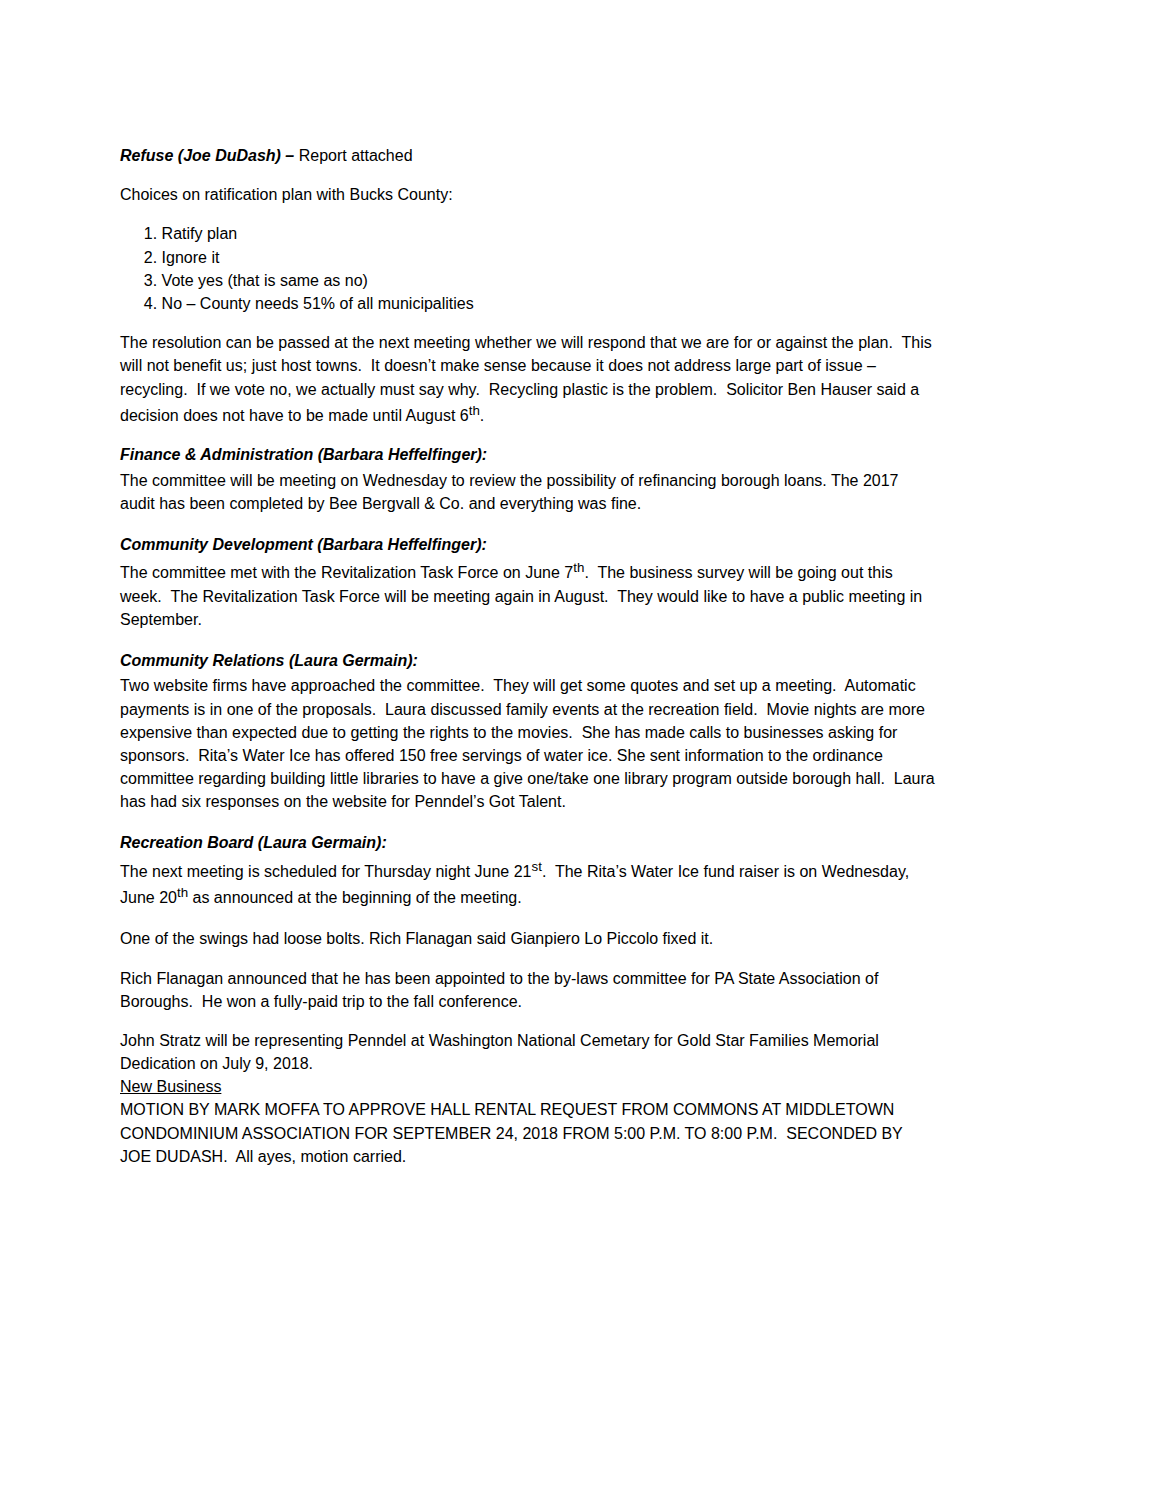Refuse (Joe DuDash) – Report attached
Choices on ratification plan with Bucks County:
Ratify plan
Ignore it
Vote yes (that is same as no)
No – County needs 51% of all municipalities
The resolution can be passed at the next meeting whether we will respond that we are for or against the plan. This will not benefit us; just host towns. It doesn’t make sense because it does not address large part of issue – recycling. If we vote no, we actually must say why. Recycling plastic is the problem. Solicitor Ben Hauser said a decision does not have to be made until August 6th.
Finance & Administration (Barbara Heffelfinger):
The committee will be meeting on Wednesday to review the possibility of refinancing borough loans. The 2017 audit has been completed by Bee Bergvall & Co. and everything was fine.
Community Development (Barbara Heffelfinger):
The committee met with the Revitalization Task Force on June 7th. The business survey will be going out this week. The Revitalization Task Force will be meeting again in August. They would like to have a public meeting in September.
Community Relations (Laura Germain):
Two website firms have approached the committee. They will get some quotes and set up a meeting. Automatic payments is in one of the proposals. Laura discussed family events at the recreation field. Movie nights are more expensive than expected due to getting the rights to the movies. She has made calls to businesses asking for sponsors. Rita’s Water Ice has offered 150 free servings of water ice. She sent information to the ordinance committee regarding building little libraries to have a give one/take one library program outside borough hall. Laura has had six responses on the website for Penndel’s Got Talent.
Recreation Board (Laura Germain):
The next meeting is scheduled for Thursday night June 21st. The Rita’s Water Ice fund raiser is on Wednesday, June 20th as announced at the beginning of the meeting.
One of the swings had loose bolts. Rich Flanagan said Gianpiero Lo Piccolo fixed it.
Rich Flanagan announced that he has been appointed to the by-laws committee for PA State Association of Boroughs. He won a fully-paid trip to the fall conference.
John Stratz will be representing Penndel at Washington National Cemetary for Gold Star Families Memorial Dedication on July 9, 2018.
New Business
MOTION BY MARK MOFFA TO APPROVE HALL RENTAL REQUEST FROM COMMONS AT MIDDLETOWN CONDOMINIUM ASSOCIATION FOR SEPTEMBER 24, 2018 FROM 5:00 P.M. TO 8:00 P.M. SECONDED BY JOE DUDASH. All ayes, motion carried.